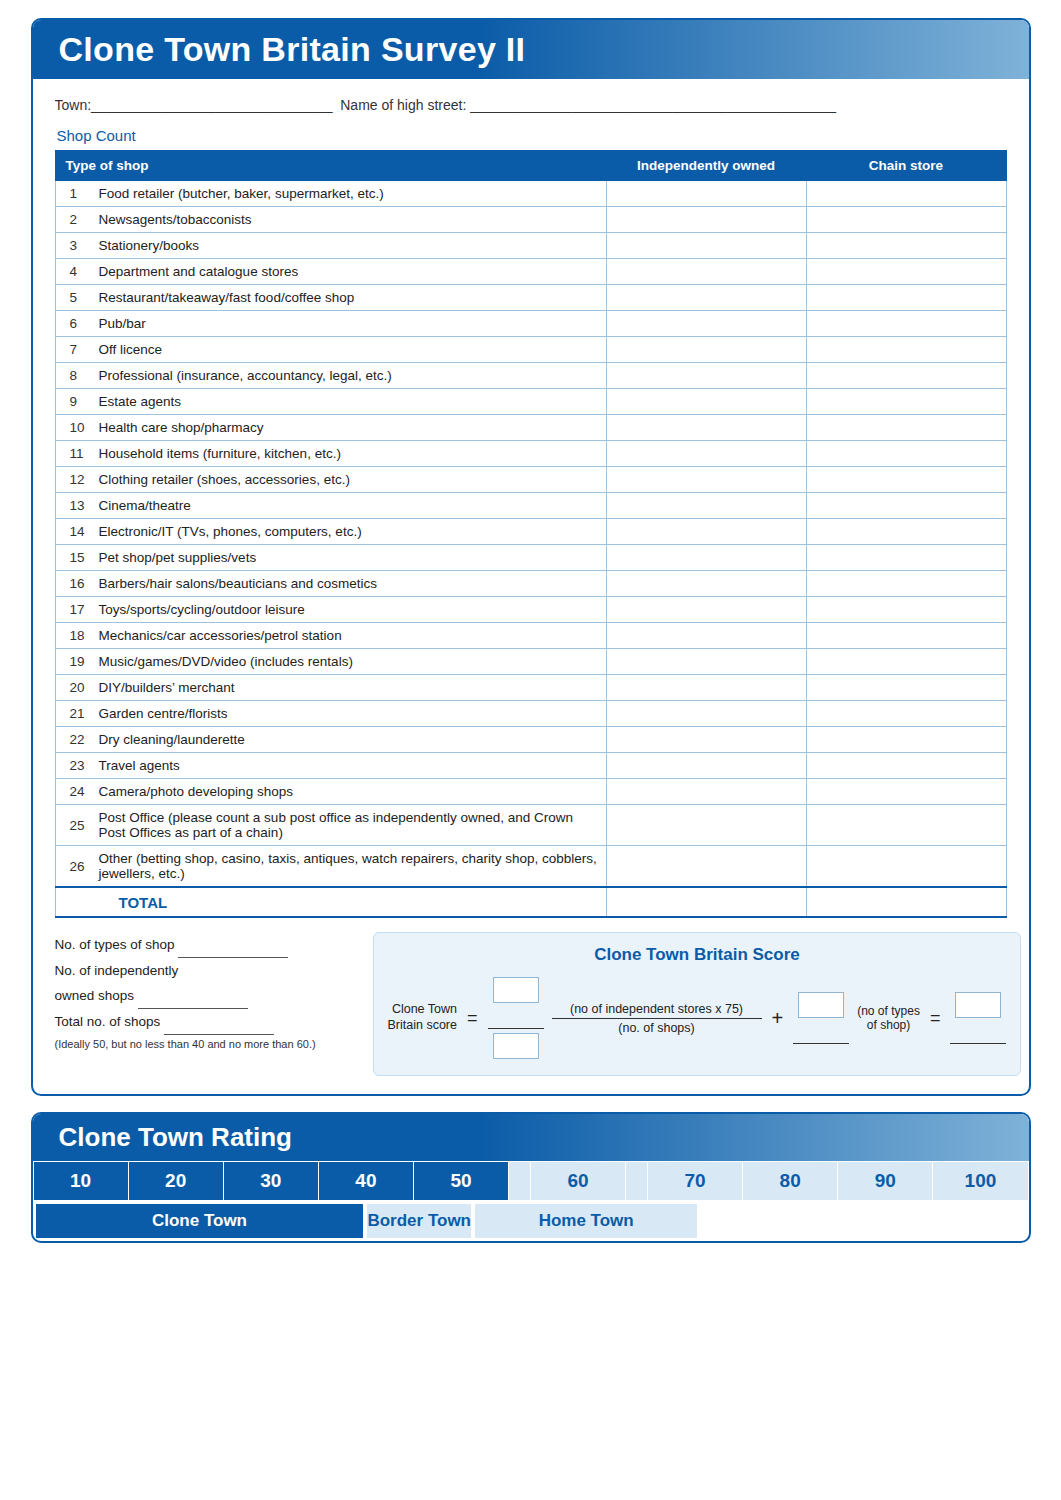Clone Town Britain Survey II
Town:_______________________________ Name of high street: _______________________________________________
Shop Count
| Type of shop | Independently owned | Chain store |
| --- | --- | --- |
| 1 | Food retailer (butcher, baker, supermarket, etc.) | | |
| 2 | Newsagents/tobacconists | | |
| 3 | Stationery/books | | |
| 4 | Department and catalogue stores | | |
| 5 | Restaurant/takeaway/fast food/coffee shop | | |
| 6 | Pub/bar | | |
| 7 | Off licence | | |
| 8 | Professional (insurance, accountancy, legal, etc.) | | |
| 9 | Estate agents | | |
| 10 | Health care shop/pharmacy | | |
| 11 | Household items (furniture, kitchen, etc.) | | |
| 12 | Clothing retailer (shoes, accessories, etc.) | | |
| 13 | Cinema/theatre | | |
| 14 | Electronic/IT (TVs, phones, computers, etc.) | | |
| 15 | Pet shop/pet supplies/vets | | |
| 16 | Barbers/hair salons/beauticians and cosmetics | | |
| 17 | Toys/sports/cycling/outdoor leisure | | |
| 18 | Mechanics/car accessories/petrol station | | |
| 19 | Music/games/DVD/video (includes rentals) | | |
| 20 | DIY/builders’ merchant | | |
| 21 | Garden centre/florists | | |
| 22 | Dry cleaning/launderette | | |
| 23 | Travel agents | | |
| 24 | Camera/photo developing shops | | |
| 25 | Post Office (please count a sub post office as independently owned, and Crown Post Offices as part of a chain) | | |
| 26 | Other (betting shop, casino, taxis, antiques, watch repairers, charity shop, cobblers, jewellers, etc.) | | |
| | TOTAL | | |
No. of types of shop
No. of independently
owned shops
Total no. of shops (Ideally 50, but no less than 40 and no more than 60.)
Clone Town Britain Score
Clone Town
Britain score
=
(no of independent stores x 75)
(no. of shops)
+
(no of types
of shop)
=
Clone Town Rating
| 10 | 20 | 30 | 40 | 50 | | 60 | | 70 | 80 | 90 | 100 |
| Clone Town | Border Town | Home Town |